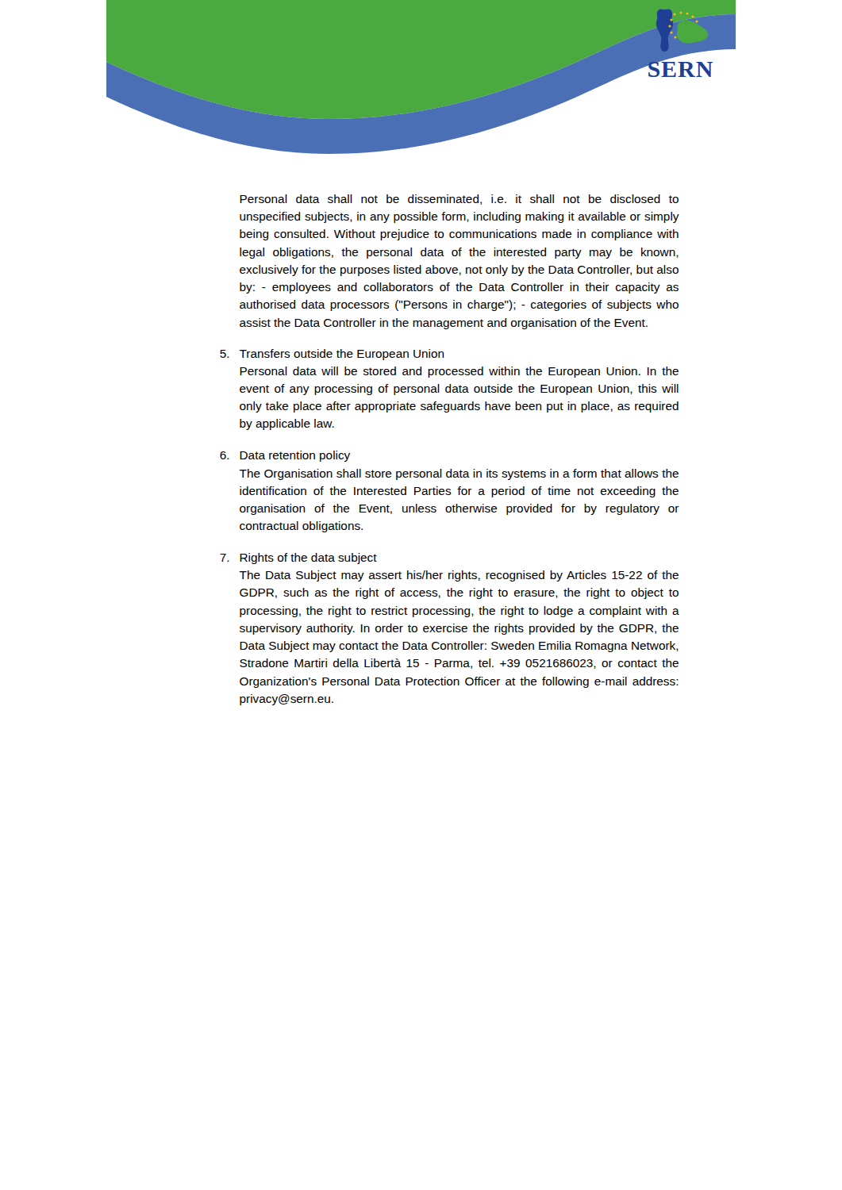SERN
Personal data shall not be disseminated, i.e. it shall not be disclosed to unspecified subjects, in any possible form, including making it available or simply being consulted. Without prejudice to communications made in compliance with legal obligations, the personal data of the interested party may be known, exclusively for the purposes listed above, not only by the Data Controller, but also by: - employees and collaborators of the Data Controller in their capacity as authorised data processors ("Persons in charge"); - categories of subjects who assist the Data Controller in the management and organisation of the Event.
5. Transfers outside the European Union Personal data will be stored and processed within the European Union. In the event of any processing of personal data outside the European Union, this will only take place after appropriate safeguards have been put in place, as required by applicable law.
6. Data retention policy The Organisation shall store personal data in its systems in a form that allows the identification of the Interested Parties for a period of time not exceeding the organisation of the Event, unless otherwise provided for by regulatory or contractual obligations.
7. Rights of the data subject The Data Subject may assert his/her rights, recognised by Articles 15-22 of the GDPR, such as the right of access, the right to erasure, the right to object to processing, the right to restrict processing, the right to lodge a complaint with a supervisory authority. In order to exercise the rights provided by the GDPR, the Data Subject may contact the Data Controller: Sweden Emilia Romagna Network, Stradone Martiri della Libertà 15 - Parma, tel. +39 0521686023, or contact the Organization's Personal Data Protection Officer at the following e-mail address: privacy@sern.eu.